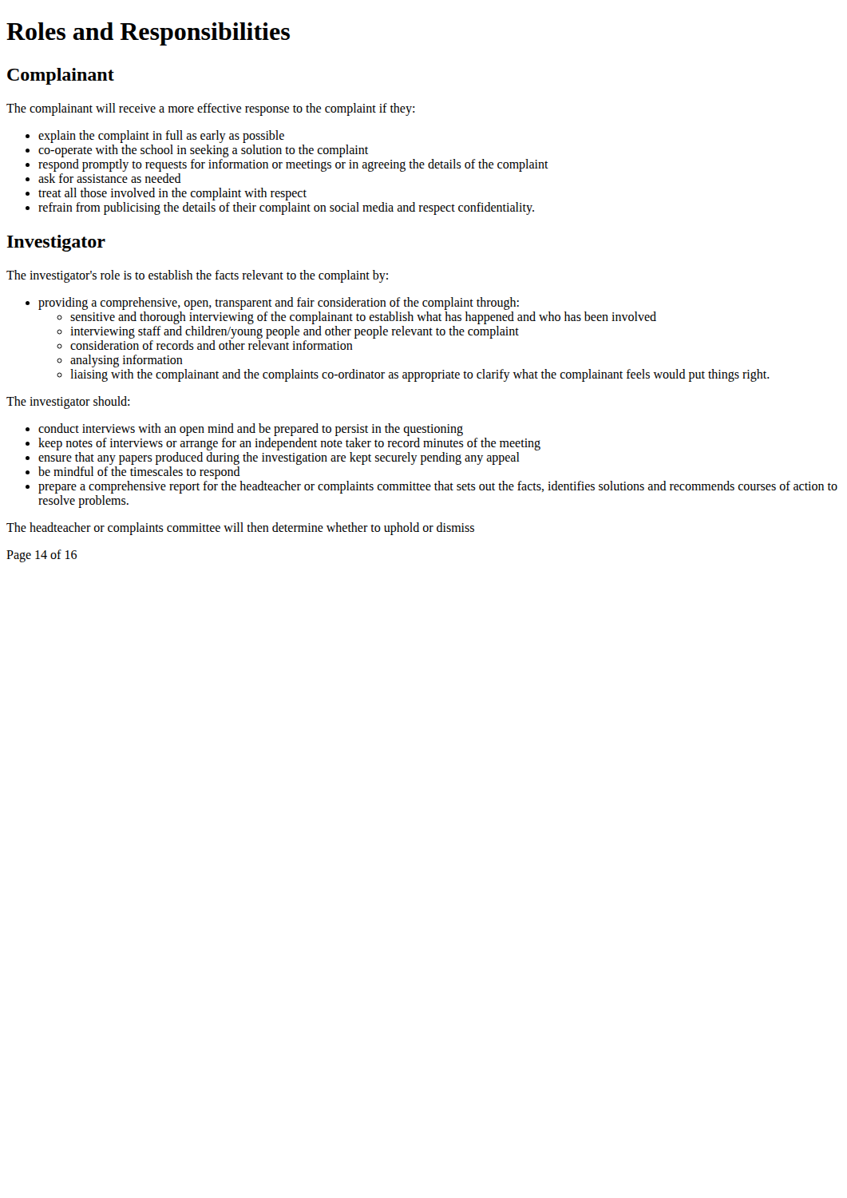Roles and Responsibilities
Complainant
The complainant will receive a more effective response to the complaint if they:
explain the complaint in full as early as possible
co-operate with the school in seeking a solution to the complaint
respond promptly to requests for information or meetings or in agreeing the details of the complaint
ask for assistance as needed
treat all those involved in the complaint with respect
refrain from publicising the details of their complaint on social media and respect confidentiality.
Investigator
The investigator's role is to establish the facts relevant to the complaint by:
providing a comprehensive, open, transparent and fair consideration of the complaint through:
sensitive and thorough interviewing of the complainant to establish what has happened and who has been involved
interviewing staff and children/young people and other people relevant to the complaint
consideration of records and other relevant information
analysing information
liaising with the complainant and the complaints co-ordinator as appropriate to clarify what the complainant feels would put things right.
The investigator should:
conduct interviews with an open mind and be prepared to persist in the questioning
keep notes of interviews or arrange for an independent note taker to record minutes of the meeting
ensure that any papers produced during the investigation are kept securely pending any appeal
be mindful of the timescales to respond
prepare a comprehensive report for the headteacher or complaints committee that sets out the facts, identifies solutions and recommends courses of action to resolve problems.
The headteacher or complaints committee will then determine whether to uphold or dismiss
Page 14 of 16